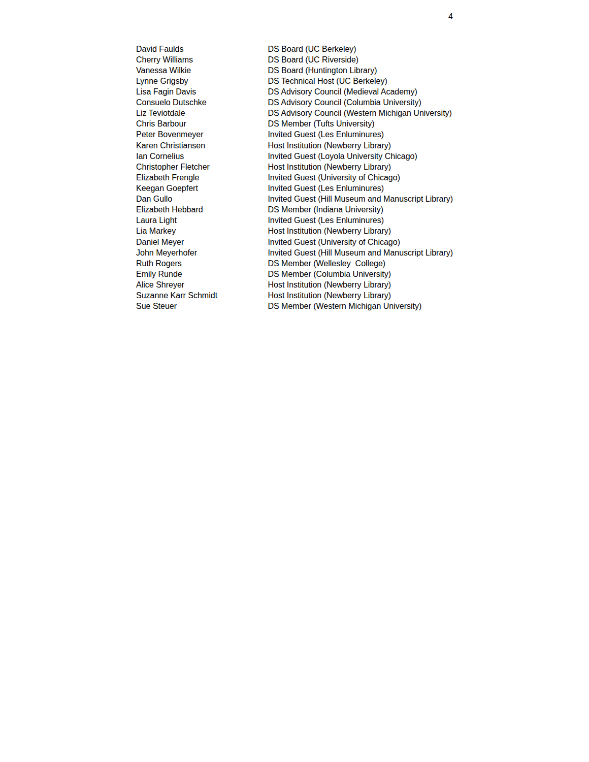4
| David Faulds | DS Board (UC Berkeley) |
| Cherry Williams | DS Board (UC Riverside) |
| Vanessa Wilkie | DS Board (Huntington Library) |
| Lynne Grigsby | DS Technical Host (UC Berkeley) |
| Lisa Fagin Davis | DS Advisory Council (Medieval Academy) |
| Consuelo Dutschke | DS Advisory Council (Columbia University) |
| Liz Teviotdale | DS Advisory Council (Western Michigan University) |
| Chris Barbour | DS Member (Tufts University) |
| Peter Bovenmeyer | Invited Guest (Les Enluminures) |
| Karen Christiansen | Host Institution (Newberry Library) |
| Ian Cornelius | Invited Guest (Loyola University Chicago) |
| Christopher Fletcher | Host Institution (Newberry Library) |
| Elizabeth Frengle | Invited Guest (University of Chicago) |
| Keegan Goepfert | Invited Guest (Les Enluminures) |
| Dan Gullo | Invited Guest (Hill Museum and Manuscript Library) |
| Elizabeth Hebbard | DS Member (Indiana University) |
| Laura Light | Invited Guest (Les Enluminures) |
| Lia Markey | Host Institution (Newberry Library) |
| Daniel Meyer | Invited Guest (University of Chicago) |
| John Meyerhofer | Invited Guest (Hill Museum and Manuscript Library) |
| Ruth Rogers | DS Member (Wellesley College) |
| Emily Runde | DS Member (Columbia University) |
| Alice Shreyer | Host Institution (Newberry Library) |
| Suzanne Karr Schmidt | Host Institution (Newberry Library) |
| Sue Steuer | DS Member (Western Michigan University) |